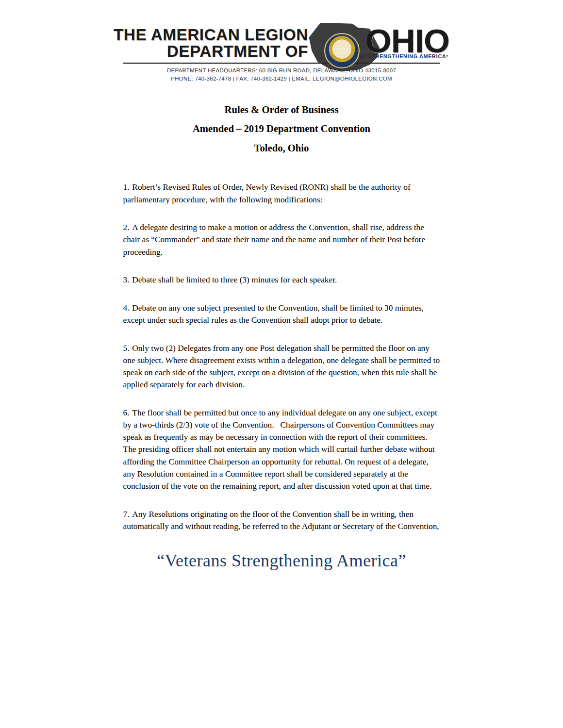THE AMERICAN LEGION
DEPARTMENT OF
OHIO
“VETERANS STRENGTHENING AMERICA”
DEPARTMENT HEADQUARTERS: 60 BIG RUN ROAD, DELAWARE, OHIO 43015-8007
PHONE: 740-362-7478 | FAX: 740-362-1429 | EMAIL: LEGION@OHIOLEGION.COM
Rules & Order of Business
Amended – 2019 Department Convention
Toledo, Ohio
1. Robert’s Revised Rules of Order, Newly Revised (RONR) shall be the authority of parliamentary procedure, with the following modifications:
2. A delegate desiring to make a motion or address the Convention, shall rise, address the chair as “Commander" and state their name and the name and number of their Post before proceeding.
3. Debate shall be limited to three (3) minutes for each speaker.
4. Debate on any one subject presented to the Convention, shall be limited to 30 minutes, except under such special rules as the Convention shall adopt prior to debate.
5. Only two (2) Delegates from any one Post delegation shall be permitted the floor on any one subject. Where disagreement exists within a delegation, one delegate shall be permitted to speak on each side of the subject, except on a division of the question, when this rule shall be applied separately for each division.
6. The floor shall be permitted but once to any individual delegate on any one subject, except by a two-thirds (2/3) vote of the Convention. Chairpersons of Convention Committees may speak as frequently as may be necessary in connection with the report of their committees. The presiding officer shall not entertain any motion which will curtail further debate without affording the Committee Chairperson an opportunity for rebuttal. On request of a delegate, any Resolution contained in a Committee report shall be considered separately at the conclusion of the vote on the remaining report, and after discussion voted upon at that time.
7. Any Resolutions originating on the floor of the Convention shall be in writing, then automatically and without reading, be referred to the Adjutant or Secretary of the Convention,
“Veterans Strengthening America”